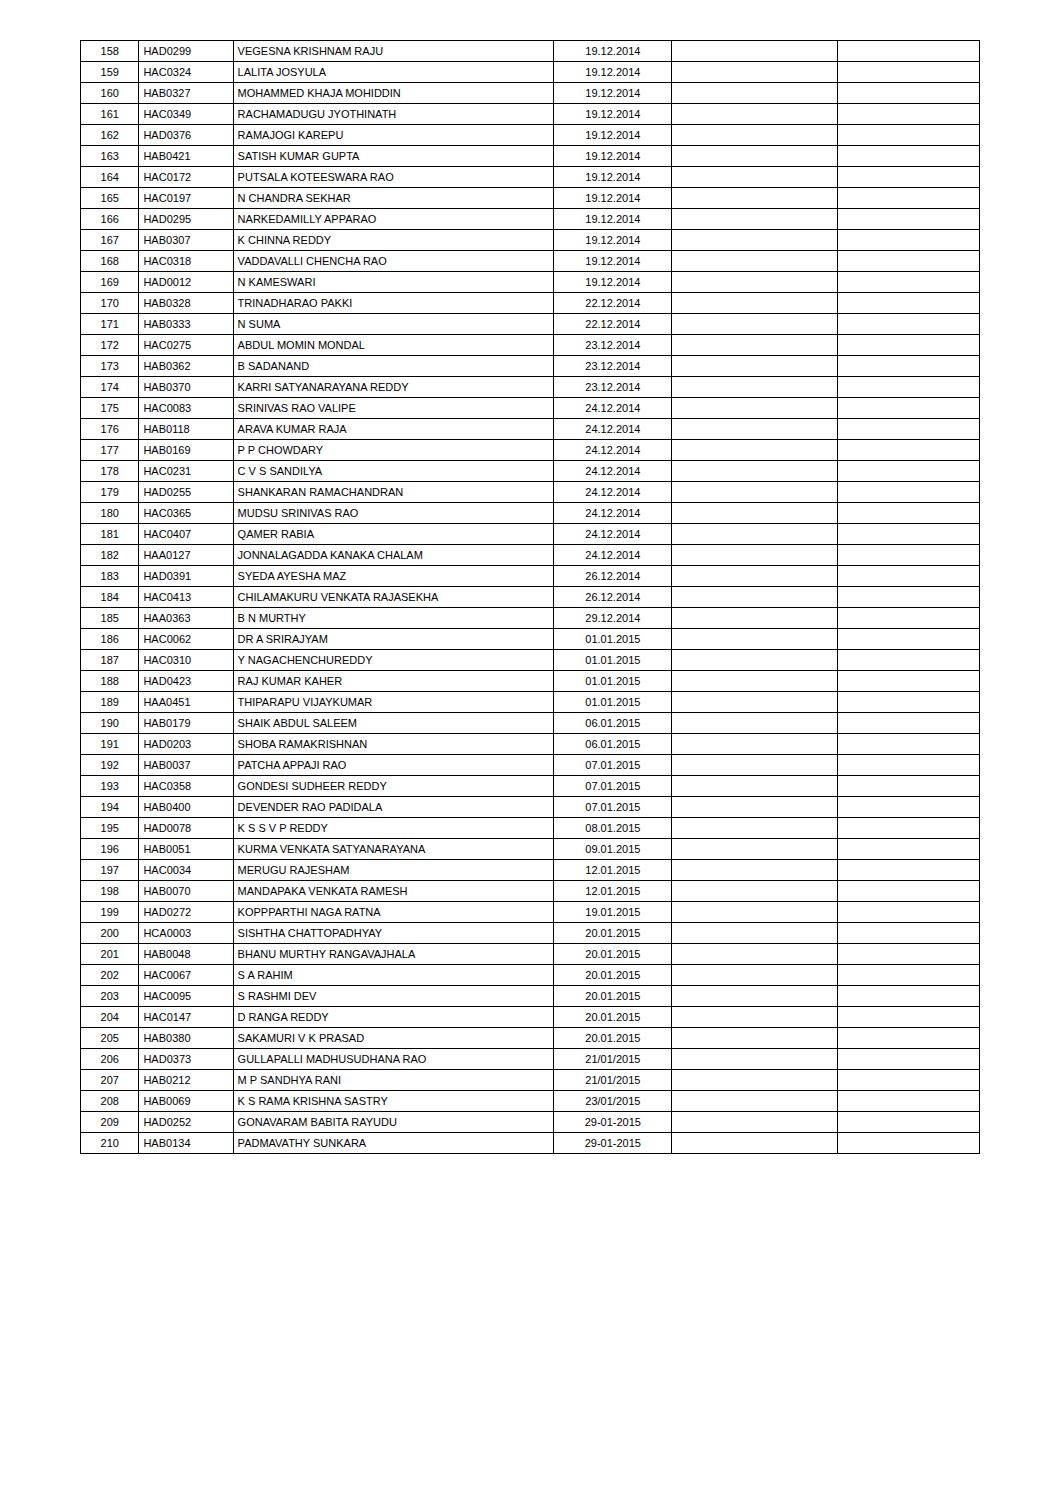| 158 | HAD0299 | VEGESNA KRISHNAM RAJU | 19.12.2014 | | |
| 159 | HAC0324 | LALITA JOSYULA | 19.12.2014 | | |
| 160 | HAB0327 | MOHAMMED KHAJA MOHIDDIN | 19.12.2014 | | |
| 161 | HAC0349 | RACHAMADUGU JYOTHINATH | 19.12.2014 | | |
| 162 | HAD0376 | RAMAJOGI KAREPU | 19.12.2014 | | |
| 163 | HAB0421 | SATISH KUMAR GUPTA | 19.12.2014 | | |
| 164 | HAC0172 | PUTSALA KOTEESWARA RAO | 19.12.2014 | | |
| 165 | HAC0197 | N CHANDRA SEKHAR | 19.12.2014 | | |
| 166 | HAD0295 | NARKEDAMILLY APPARAO | 19.12.2014 | | |
| 167 | HAB0307 | K CHINNA REDDY | 19.12.2014 | | |
| 168 | HAC0318 | VADDAVALLI CHENCHA RAO | 19.12.2014 | | |
| 169 | HAD0012 | N KAMESWARI | 19.12.2014 | | |
| 170 | HAB0328 | TRINADHARAO PAKKI | 22.12.2014 | | |
| 171 | HAB0333 | N SUMA | 22.12.2014 | | |
| 172 | HAC0275 | ABDUL MOMIN MONDAL | 23.12.2014 | | |
| 173 | HAB0362 | B SADANAND | 23.12.2014 | | |
| 174 | HAB0370 | KARRI SATYANARAYANA REDDY | 23.12.2014 | | |
| 175 | HAC0083 | SRINIVAS RAO VALIPE | 24.12.2014 | | |
| 176 | HAB0118 | ARAVA KUMAR RAJA | 24.12.2014 | | |
| 177 | HAB0169 | P P CHOWDARY | 24.12.2014 | | |
| 178 | HAC0231 | C V S SANDILYA | 24.12.2014 | | |
| 179 | HAD0255 | SHANKARAN RAMACHANDRAN | 24.12.2014 | | |
| 180 | HAC0365 | MUDSU SRINIVAS RAO | 24.12.2014 | | |
| 181 | HAC0407 | QAMER RABIA | 24.12.2014 | | |
| 182 | HAA0127 | JONNALAGADDA KANAKA CHALAM | 24.12.2014 | | |
| 183 | HAD0391 | SYEDA AYESHA MAZ | 26.12.2014 | | |
| 184 | HAC0413 | CHILAMAKURU VENKATA RAJASEKHA | 26.12.2014 | | |
| 185 | HAA0363 | B N MURTHY | 29.12.2014 | | |
| 186 | HAC0062 | DR A SRIRAJYAM | 01.01.2015 | | |
| 187 | HAC0310 | Y NAGACHENCHUREDDY | 01.01.2015 | | |
| 188 | HAD0423 | RAJ KUMAR KAHER | 01.01.2015 | | |
| 189 | HAA0451 | THIPARAPU VIJAYKUMAR | 01.01.2015 | | |
| 190 | HAB0179 | SHAIK ABDUL SALEEM | 06.01.2015 | | |
| 191 | HAD0203 | SHOBA RAMAKRISHNAN | 06.01.2015 | | |
| 192 | HAB0037 | PATCHA APPAJI RAO | 07.01.2015 | | |
| 193 | HAC0358 | GONDESI SUDHEER REDDY | 07.01.2015 | | |
| 194 | HAB0400 | DEVENDER RAO PADIDALA | 07.01.2015 | | |
| 195 | HAD0078 | K S S V P REDDY | 08.01.2015 | | |
| 196 | HAB0051 | KURMA VENKATA SATYANARAYANA | 09.01.2015 | | |
| 197 | HAC0034 | MERUGU RAJESHAM | 12.01.2015 | | |
| 198 | HAB0070 | MANDAPAKA VENKATA RAMESH | 12.01.2015 | | |
| 199 | HAD0272 | KOPPPARTHI NAGA RATNA | 19.01.2015 | | |
| 200 | HCA0003 | SISHTHA CHATTOPADHYAY | 20.01.2015 | | |
| 201 | HAB0048 | BHANU MURTHY RANGAVAJHALA | 20.01.2015 | | |
| 202 | HAC0067 | S A RAHIM | 20.01.2015 | | |
| 203 | HAC0095 | S RASHMI DEV | 20.01.2015 | | |
| 204 | HAC0147 | D RANGA REDDY | 20.01.2015 | | |
| 205 | HAB0380 | SAKAMURI V K PRASAD | 20.01.2015 | | |
| 206 | HAD0373 | GULLAPALLI MADHUSUDHANA RAO | 21/01/2015 | | |
| 207 | HAB0212 | M P SANDHYA RANI | 21/01/2015 | | |
| 208 | HAB0069 | K S RAMA KRISHNA SASTRY | 23/01/2015 | | |
| 209 | HAD0252 | GONAVARAM BABITA RAYUDU | 29-01-2015 | | |
| 210 | HAB0134 | PADMAVATHY SUNKARA | 29-01-2015 | | |